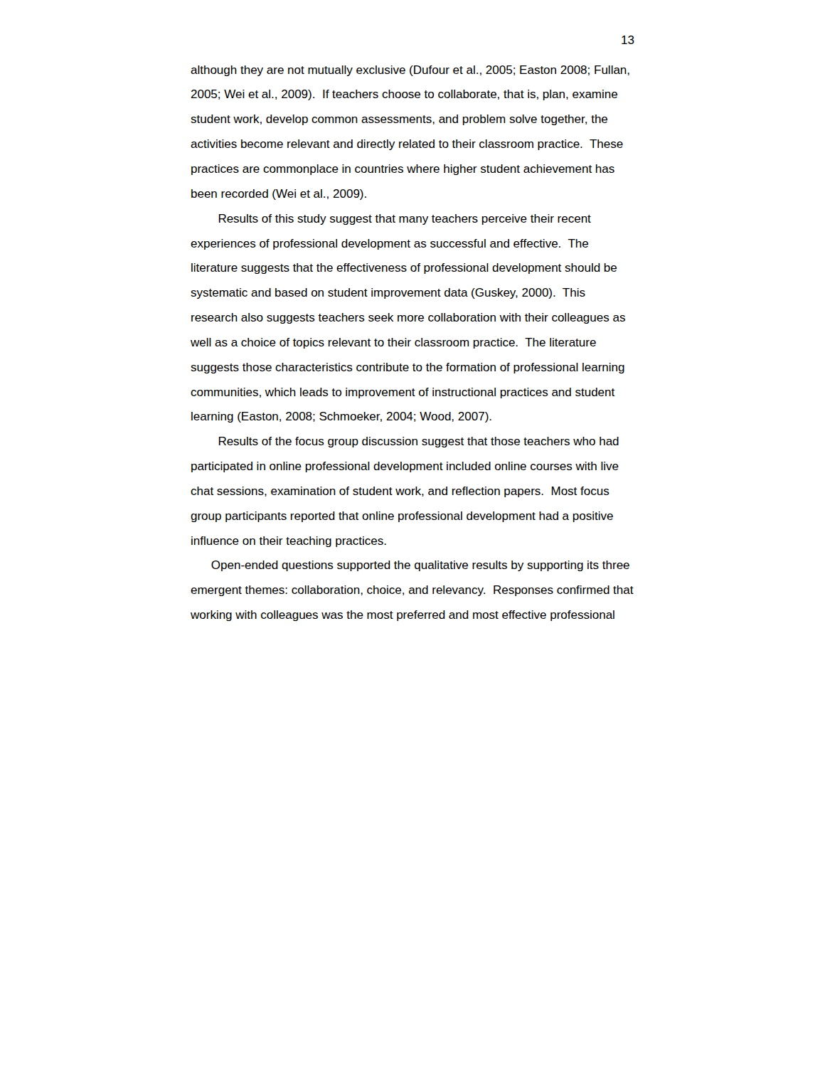13
although they are not mutually exclusive (Dufour et al., 2005; Easton 2008; Fullan, 2005; Wei et al., 2009). If teachers choose to collaborate, that is, plan, examine student work, develop common assessments, and problem solve together, the activities become relevant and directly related to their classroom practice. These practices are commonplace in countries where higher student achievement has been recorded (Wei et al., 2009).
Results of this study suggest that many teachers perceive their recent experiences of professional development as successful and effective. The literature suggests that the effectiveness of professional development should be systematic and based on student improvement data (Guskey, 2000). This research also suggests teachers seek more collaboration with their colleagues as well as a choice of topics relevant to their classroom practice. The literature suggests those characteristics contribute to the formation of professional learning communities, which leads to improvement of instructional practices and student learning (Easton, 2008; Schmoeker, 2004; Wood, 2007).
Results of the focus group discussion suggest that those teachers who had participated in online professional development included online courses with live chat sessions, examination of student work, and reflection papers. Most focus group participants reported that online professional development had a positive influence on their teaching practices.
Open-ended questions supported the qualitative results by supporting its three emergent themes: collaboration, choice, and relevancy. Responses confirmed that working with colleagues was the most preferred and most effective professional